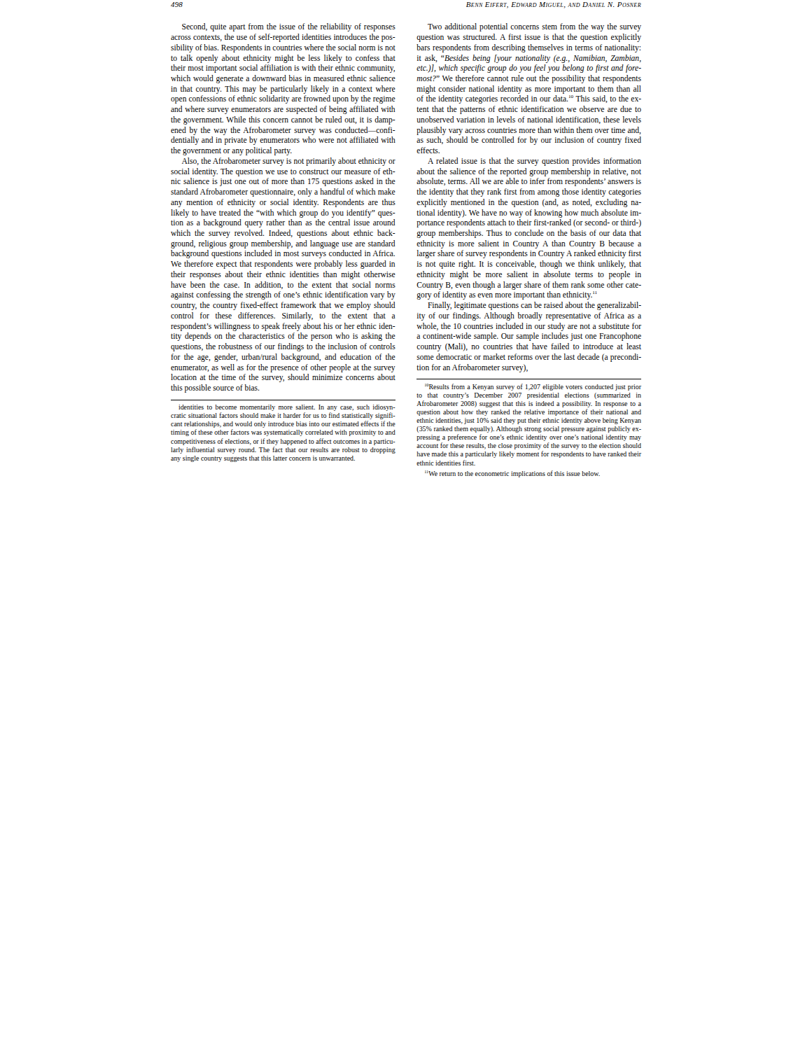498 Benn Eifert, Edward Miguel, and Daniel N. Posner
Second, quite apart from the issue of the reliability of responses across contexts, the use of self-reported identities introduces the possibility of bias. Respondents in countries where the social norm is not to talk openly about ethnicity might be less likely to confess that their most important social affiliation is with their ethnic community, which would generate a downward bias in measured ethnic salience in that country. This may be particularly likely in a context where open confessions of ethnic solidarity are frowned upon by the regime and where survey enumerators are suspected of being affiliated with the government. While this concern cannot be ruled out, it is dampened by the way the Afrobarometer survey was conducted—confidentially and in private by enumerators who were not affiliated with the government or any political party.
Also, the Afrobarometer survey is not primarily about ethnicity or social identity. The question we use to construct our measure of ethnic salience is just one out of more than 175 questions asked in the standard Afrobarometer questionnaire, only a handful of which make any mention of ethnicity or social identity. Respondents are thus likely to have treated the “with which group do you identify” question as a background query rather than as the central issue around which the survey revolved. Indeed, questions about ethnic background, religious group membership, and language use are standard background questions included in most surveys conducted in Africa. We therefore expect that respondents were probably less guarded in their responses about their ethnic identities than might otherwise have been the case. In addition, to the extent that social norms against confessing the strength of one’s ethnic identification vary by country, the country fixed-effect framework that we employ should control for these differences. Similarly, to the extent that a respondent’s willingness to speak freely about his or her ethnic identity depends on the characteristics of the person who is asking the questions, the robustness of our findings to the inclusion of controls for the age, gender, urban/rural background, and education of the enumerator, as well as for the presence of other people at the survey location at the time of the survey, should minimize concerns about this possible source of bias.
identities to become momentarily more salient. In any case, such idiosyncratic situational factors should make it harder for us to find statistically significant relationships, and would only introduce bias into our estimated effects if the timing of these other factors was systematically correlated with proximity to and competitiveness of elections, or if they happened to affect outcomes in a particularly influential survey round. The fact that our results are robust to dropping any single country suggests that this latter concern is unwarranted.
Two additional potential concerns stem from the way the survey question was structured. A first issue is that the question explicitly bars respondents from describing themselves in terms of nationality: it ask, “Besides being [your nationality (e.g., Namibian, Zambian, etc.)], which specific group do you feel you belong to first and foremost?” We therefore cannot rule out the possibility that respondents might consider national identity as more important to them than all of the identity categories recorded in our data.10 This said, to the extent that the patterns of ethnic identification we observe are due to unobserved variation in levels of national identification, these levels plausibly vary across countries more than within them over time and, as such, should be controlled for by our inclusion of country fixed effects.
A related issue is that the survey question provides information about the salience of the reported group membership in relative, not absolute, terms. All we are able to infer from respondents’ answers is the identity that they rank first from among those identity categories explicitly mentioned in the question (and, as noted, excluding national identity). We have no way of knowing how much absolute importance respondents attach to their first-ranked (or second- or third-) group memberships. Thus to conclude on the basis of our data that ethnicity is more salient in Country A than Country B because a larger share of survey respondents in Country A ranked ethnicity first is not quite right. It is conceivable, though we think unlikely, that ethnicity might be more salient in absolute terms to people in Country B, even though a larger share of them rank some other category of identity as even more important than ethnicity.11
Finally, legitimate questions can be raised about the generalizability of our findings. Although broadly representative of Africa as a whole, the 10 countries included in our study are not a substitute for a continent-wide sample. Our sample includes just one Francophone country (Mali), no countries that have failed to introduce at least some democratic or market reforms over the last decade (a precondition for an Afrobarometer survey),
10Results from a Kenyan survey of 1,207 eligible voters conducted just prior to that country’s December 2007 presidential elections (summarized in Afrobarometer 2008) suggest that this is indeed a possibility. In response to a question about how they ranked the relative importance of their national and ethnic identities, just 10% said they put their ethnic identity above being Kenyan (35% ranked them equally). Although strong social pressure against publicly expressing a preference for one’s ethnic identity over one’s national identity may account for these results, the close proximity of the survey to the election should have made this a particularly likely moment for respondents to have ranked their ethnic identities first.
11We return to the econometric implications of this issue below.